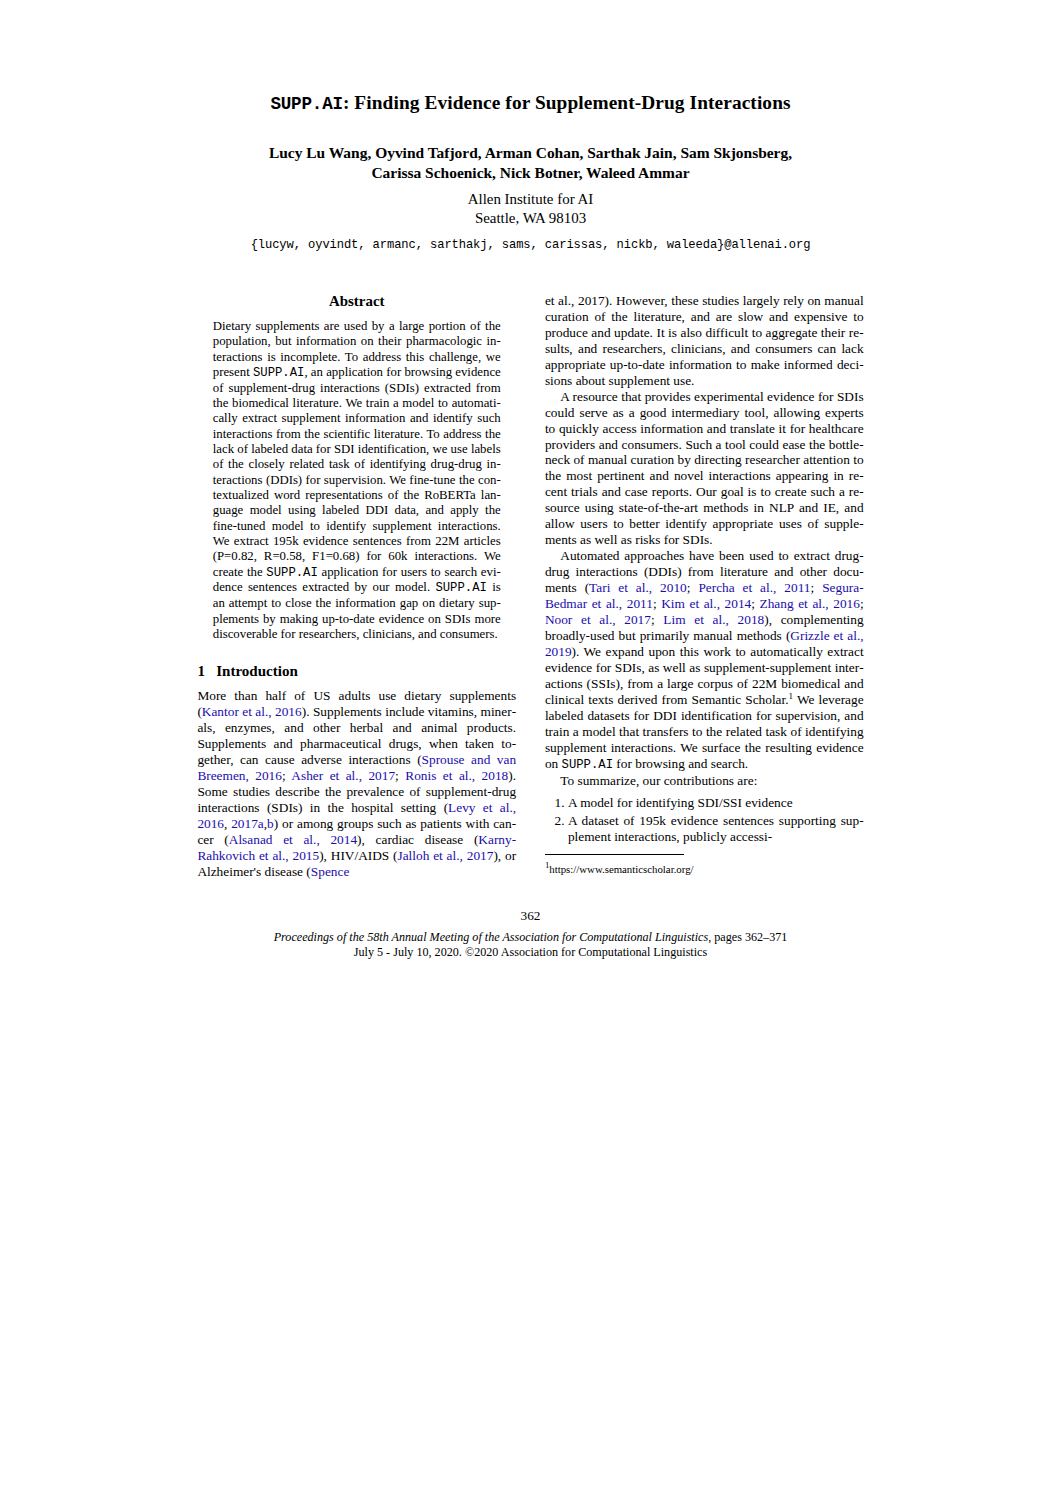SUPP.AI: Finding Evidence for Supplement-Drug Interactions
Lucy Lu Wang, Oyvind Tafjord, Arman Cohan, Sarthak Jain, Sam Skjonsberg,
Carissa Schoenick, Nick Botner, Waleed Ammar
Allen Institute for AI
Seattle, WA 98103
{lucyw, oyvindt, armanc, sarthakj, sams, carissas, nickb, waleeda}@allenai.org
Abstract
Dietary supplements are used by a large portion of the population, but information on their pharmacologic interactions is incomplete. To address this challenge, we present SUPP.AI, an application for browsing evidence of supplement-drug interactions (SDIs) extracted from the biomedical literature. We train a model to automatically extract supplement information and identify such interactions from the scientific literature. To address the lack of labeled data for SDI identification, we use labels of the closely related task of identifying drug-drug interactions (DDIs) for supervision. We fine-tune the contextualized word representations of the RoBERTa language model using labeled DDI data, and apply the fine-tuned model to identify supplement interactions. We extract 195k evidence sentences from 22M articles (P=0.82, R=0.58, F1=0.68) for 60k interactions. We create the SUPP.AI application for users to search evidence sentences extracted by our model. SUPP.AI is an attempt to close the information gap on dietary supplements by making up-to-date evidence on SDIs more discoverable for researchers, clinicians, and consumers.
1 Introduction
More than half of US adults use dietary supplements (Kantor et al., 2016). Supplements include vitamins, minerals, enzymes, and other herbal and animal products. Supplements and pharmaceutical drugs, when taken together, can cause adverse interactions (Sprouse and van Breemen, 2016; Asher et al., 2017; Ronis et al., 2018). Some studies describe the prevalence of supplement-drug interactions (SDIs) in the hospital setting (Levy et al., 2016, 2017a,b) or among groups such as patients with cancer (Alsanad et al., 2014), cardiac disease (Karny-Rahkovich et al., 2015), HIV/AIDS (Jalloh et al., 2017), or Alzheimer's disease (Spence
et al., 2017). However, these studies largely rely on manual curation of the literature, and are slow and expensive to produce and update. It is also difficult to aggregate their results, and researchers, clinicians, and consumers can lack appropriate up-to-date information to make informed decisions about supplement use.
A resource that provides experimental evidence for SDIs could serve as a good intermediary tool, allowing experts to quickly access information and translate it for healthcare providers and consumers. Such a tool could ease the bottleneck of manual curation by directing researcher attention to the most pertinent and novel interactions appearing in recent trials and case reports. Our goal is to create such a resource using state-of-the-art methods in NLP and IE, and allow users to better identify appropriate uses of supplements as well as risks for SDIs.
Automated approaches have been used to extract drug-drug interactions (DDIs) from literature and other documents (Tari et al., 2010; Percha et al., 2011; Segura-Bedmar et al., 2011; Kim et al., 2014; Zhang et al., 2016; Noor et al., 2017; Lim et al., 2018), complementing broadly-used but primarily manual methods (Grizzle et al., 2019). We expand upon this work to automatically extract evidence for SDIs, as well as supplement-supplement interactions (SSIs), from a large corpus of 22M biomedical and clinical texts derived from Semantic Scholar.1 We leverage labeled datasets for DDI identification for supervision, and train a model that transfers to the related task of identifying supplement interactions. We surface the resulting evidence on SUPP.AI for browsing and search.
To summarize, our contributions are:
A model for identifying SDI/SSI evidence
A dataset of 195k evidence sentences supporting supplement interactions, publicly accessi-
1https://www.semanticscholar.org/
362
Proceedings of the 58th Annual Meeting of the Association for Computational Linguistics, pages 362–371
July 5 - July 10, 2020. ©2020 Association for Computational Linguistics